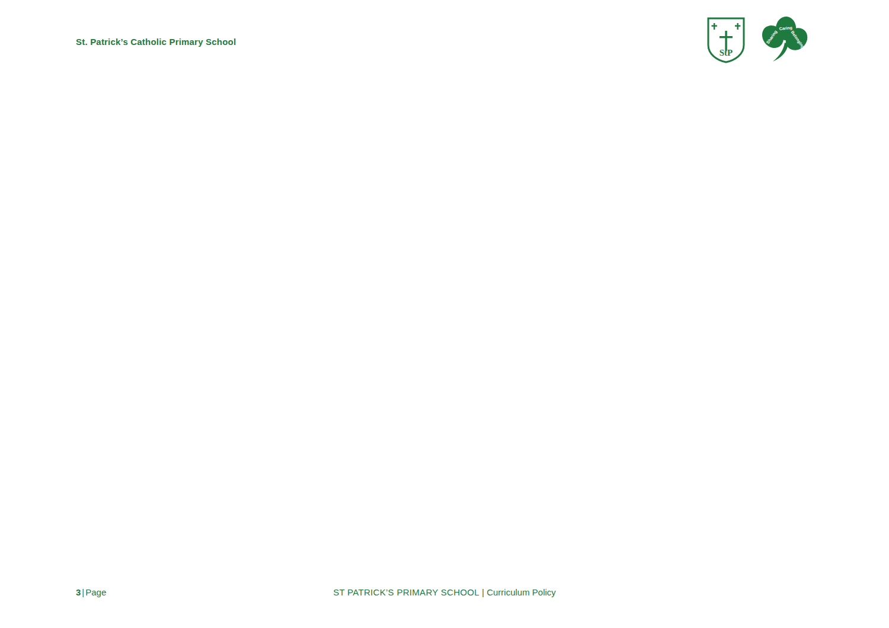St. Patrick’s Catholic Primary School
StP Sharing Caring Belonging
3|Page
ST PATRICK’S PRIMARY SCHOOL | Curriculum Policy